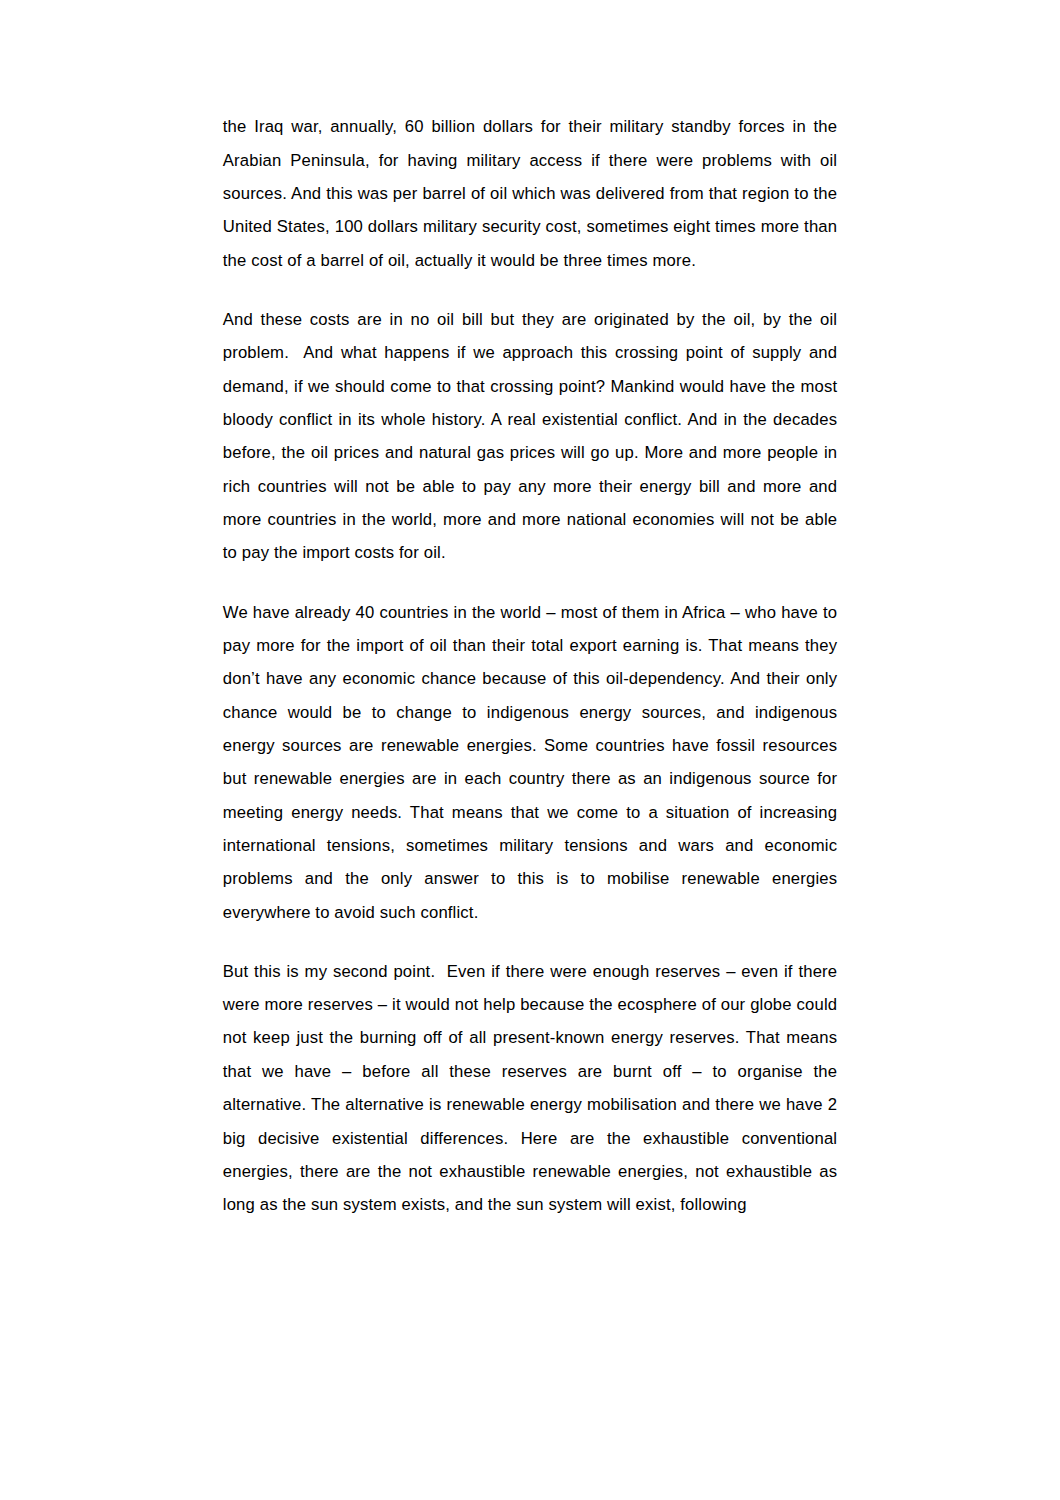the Iraq war, annually, 60 billion dollars for their military standby forces in the Arabian Peninsula, for having military access if there were problems with oil sources. And this was per barrel of oil which was delivered from that region to the United States, 100 dollars military security cost, sometimes eight times more than the cost of a barrel of oil, actually it would be three times more.
And these costs are in no oil bill but they are originated by the oil, by the oil problem. And what happens if we approach this crossing point of supply and demand, if we should come to that crossing point? Mankind would have the most bloody conflict in its whole history. A real existential conflict. And in the decades before, the oil prices and natural gas prices will go up. More and more people in rich countries will not be able to pay any more their energy bill and more and more countries in the world, more and more national economies will not be able to pay the import costs for oil.
We have already 40 countries in the world – most of them in Africa – who have to pay more for the import of oil than their total export earning is. That means they don’t have any economic chance because of this oil-dependency. And their only chance would be to change to indigenous energy sources, and indigenous energy sources are renewable energies. Some countries have fossil resources but renewable energies are in each country there as an indigenous source for meeting energy needs. That means that we come to a situation of increasing international tensions, sometimes military tensions and wars and economic problems and the only answer to this is to mobilise renewable energies everywhere to avoid such conflict.
But this is my second point. Even if there were enough reserves – even if there were more reserves – it would not help because the ecosphere of our globe could not keep just the burning off of all present-known energy reserves. That means that we have – before all these reserves are burnt off – to organise the alternative. The alternative is renewable energy mobilisation and there we have 2 big decisive existential differences. Here are the exhaustible conventional energies, there are the not exhaustible renewable energies, not exhaustible as long as the sun system exists, and the sun system will exist, following